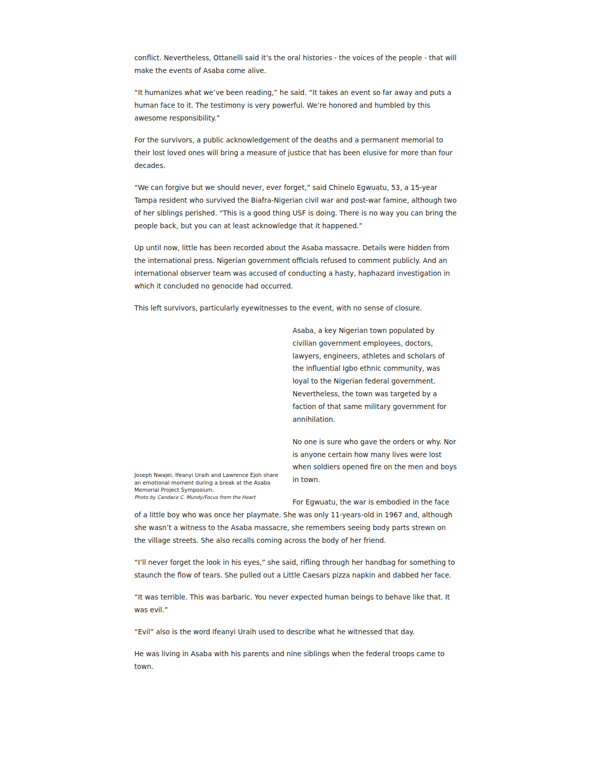conflict. Nevertheless, Ottanelli said it’s the oral histories - the voices of the people - that will make the events of Asaba come alive.
“It humanizes what we’ve been reading,” he said. “It takes an event so far away and puts a human face to it. The testimony is very powerful. We’re honored and humbled by this awesome responsibility.”
For the survivors, a public acknowledgement of the deaths and a permanent memorial to their lost loved ones will bring a measure of justice that has been elusive for more than four decades.
“We can forgive but we should never, ever forget,” said Chinelo Egwuatu, 53, a 15-year Tampa resident who survived the Biafra-Nigerian civil war and post-war famine, although two of her siblings perished. “This is a good thing USF is doing. There is no way you can bring the people back, but you can at least acknowledge that it happened.”
Up until now, little has been recorded about the Asaba massacre. Details were hidden from the international press. Nigerian government officials refused to comment publicly. And an international observer team was accused of conducting a hasty, haphazard investigation in which it concluded no genocide had occurred.
This left survivors, particularly eyewitnesses to the event, with no sense of closure.
Joseph Nwajei, Ifeanyi Uraih and Lawrence Ejoh share an emotional moment during a break at the Asaba Memorial Project Symposium. Photo by Candace C. Mundy/Focus from the Heart
Asaba, a key Nigerian town populated by civilian government employees, doctors, lawyers, engineers, athletes and scholars of the influential Igbo ethnic community, was loyal to the Nigerian federal government. Nevertheless, the town was targeted by a faction of that same military government for annihilation.
No one is sure who gave the orders or why. Nor is anyone certain how many lives were lost when soldiers opened fire on the men and boys in town.
For Egwuatu, the war is embodied in the face of a little boy who was once her playmate. She was only 11-years-old in 1967 and, although she wasn’t a witness to the Asaba massacre, she remembers seeing body parts strewn on the village streets. She also recalls coming across the body of her friend.
“I’ll never forget the look in his eyes,” she said, rifling through her handbag for something to staunch the flow of tears. She pulled out a Little Caesars pizza napkin and dabbed her face.
“It was terrible. This was barbaric. You never expected human beings to behave like that. It was evil.”
“Evil” also is the word Ifeanyi Uraih used to describe what he witnessed that day.
He was living in Asaba with his parents and nine siblings when the federal troops came to town.